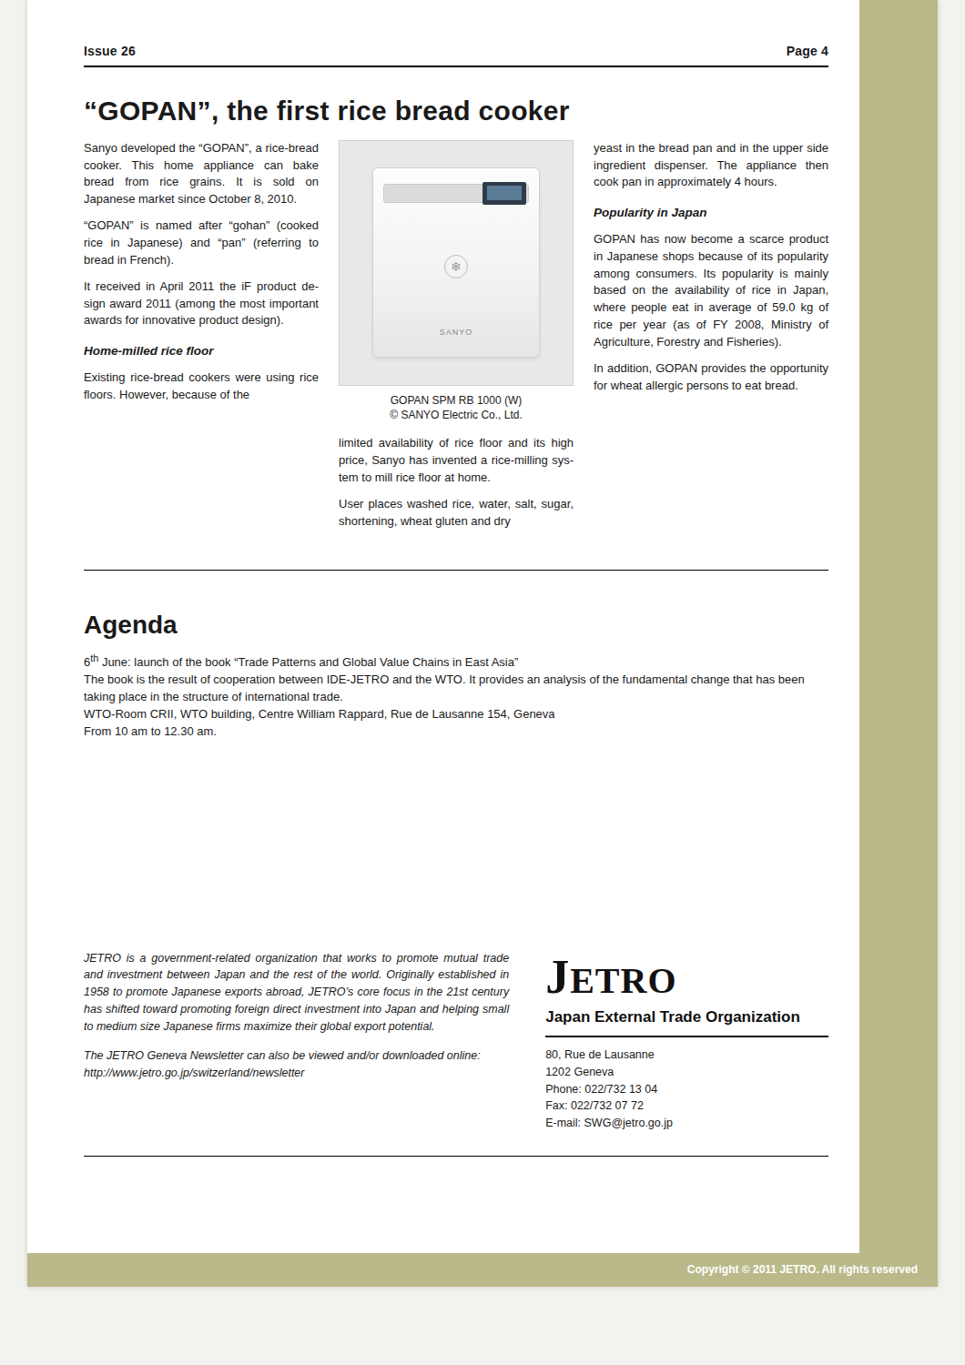Issue 26 Page 4
“GOPAN”, the first rice bread cooker
Sanyo developed the “GOPAN”, a rice-bread cooker. This home appliance can bake bread from rice grains. It is sold on Japanese market since October 8, 2010.
“GOPAN” is named after “gohan” (cooked rice in Japanese) and “pan” (referring to bread in French).
It received in April 2011 the iF product design award 2011 (among the most important awards for innovative product design).
Home-milled rice floor
Existing rice-bread cookers were using rice floors. However, because of the
❄
SANYO
GOPAN SPM RB 1000 (W)
© SANYO Electric Co., Ltd.
limited availability of rice floor and its high price, Sanyo has invented a rice-milling system to mill rice floor at home.
User places washed rice, water, salt, sugar, shortening, wheat gluten and dry
yeast in the bread pan and in the upper side ingredient dispenser. The appliance then cook pan in approximately 4 hours.
Popularity in Japan
GOPAN has now become a scarce product in Japanese shops because of its popularity among consumers. Its popularity is mainly based on the availability of rice in Japan, where people eat in average of 59.0 kg of rice per year (as of FY 2008, Ministry of Agriculture, Forestry and Fisheries).
In addition, GOPAN provides the opportunity for wheat allergic persons to eat bread.
Agenda
6th June: launch of the book “Trade Patterns and Global Value Chains in East Asia”
The book is the result of cooperation between IDE-JETRO and the WTO. It provides an analysis of the fundamental change that has been taking place in the structure of international trade.
WTO-Room CRII, WTO building, Centre William Rappard, Rue de Lausanne 154, Geneva
From 10 am to 12.30 am.
JETRO is a government-related organization that works to promote mutual trade and investment between Japan and the rest of the world. Originally established in 1958 to promote Japanese exports abroad, JETRO’s core focus in the 21st century has shifted toward promoting foreign direct investment into Japan and helping small to medium size Japanese firms maximize their global export potential.
The JETRO Geneva Newsletter can also be viewed and/or downloaded online:
http://www.jetro.go.jp/switzerland/newsletter
JETRO
Japan External Trade Organization
80, Rue de Lausanne
1202 Geneva
Phone: 022/732 13 04
Fax: 022/732 07 72
E-mail: SWG@jetro.go.jp
Copyright © 2011 JETRO. All rights reserved